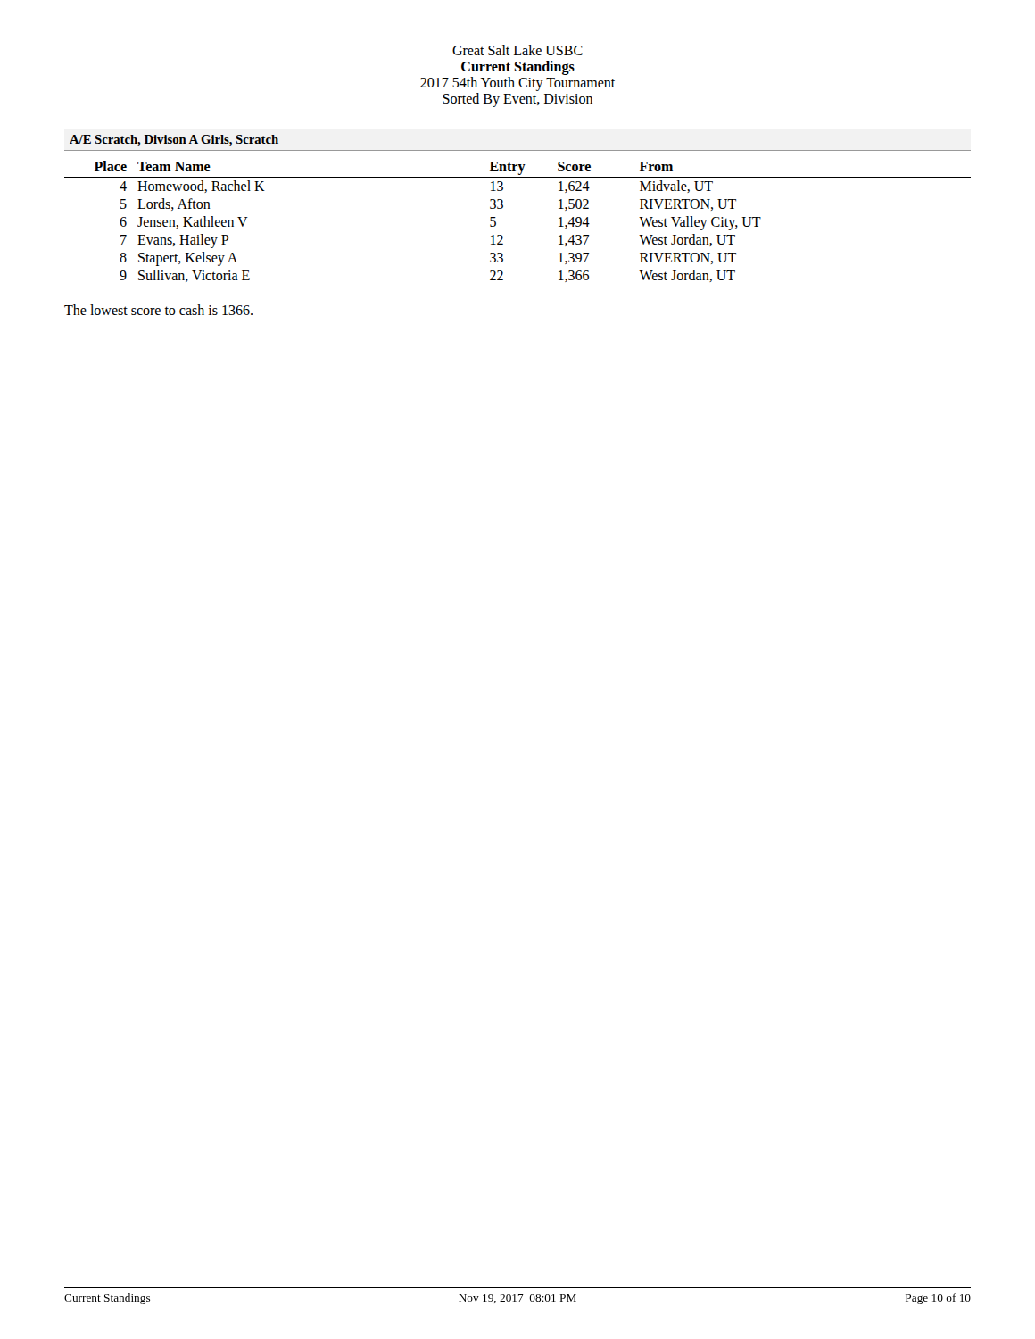Great Salt Lake USBC
Current Standings
2017 54th Youth City Tournament
Sorted By Event, Division
A/E Scratch, Divison A Girls, Scratch
| Place | Team Name | Entry | Score | From |
| --- | --- | --- | --- | --- |
| 4 | Homewood, Rachel K | 13 | 1,624 | Midvale, UT |
| 5 | Lords, Afton | 33 | 1,502 | RIVERTON, UT |
| 6 | Jensen, Kathleen V | 5 | 1,494 | West Valley City, UT |
| 7 | Evans, Hailey P | 12 | 1,437 | West Jordan, UT |
| 8 | Stapert, Kelsey A | 33 | 1,397 | RIVERTON, UT |
| 9 | Sullivan, Victoria E | 22 | 1,366 | West Jordan, UT |
The lowest score to cash is 1366.
Current Standings
Nov 19, 2017 08:01 PM
Page 10 of 10